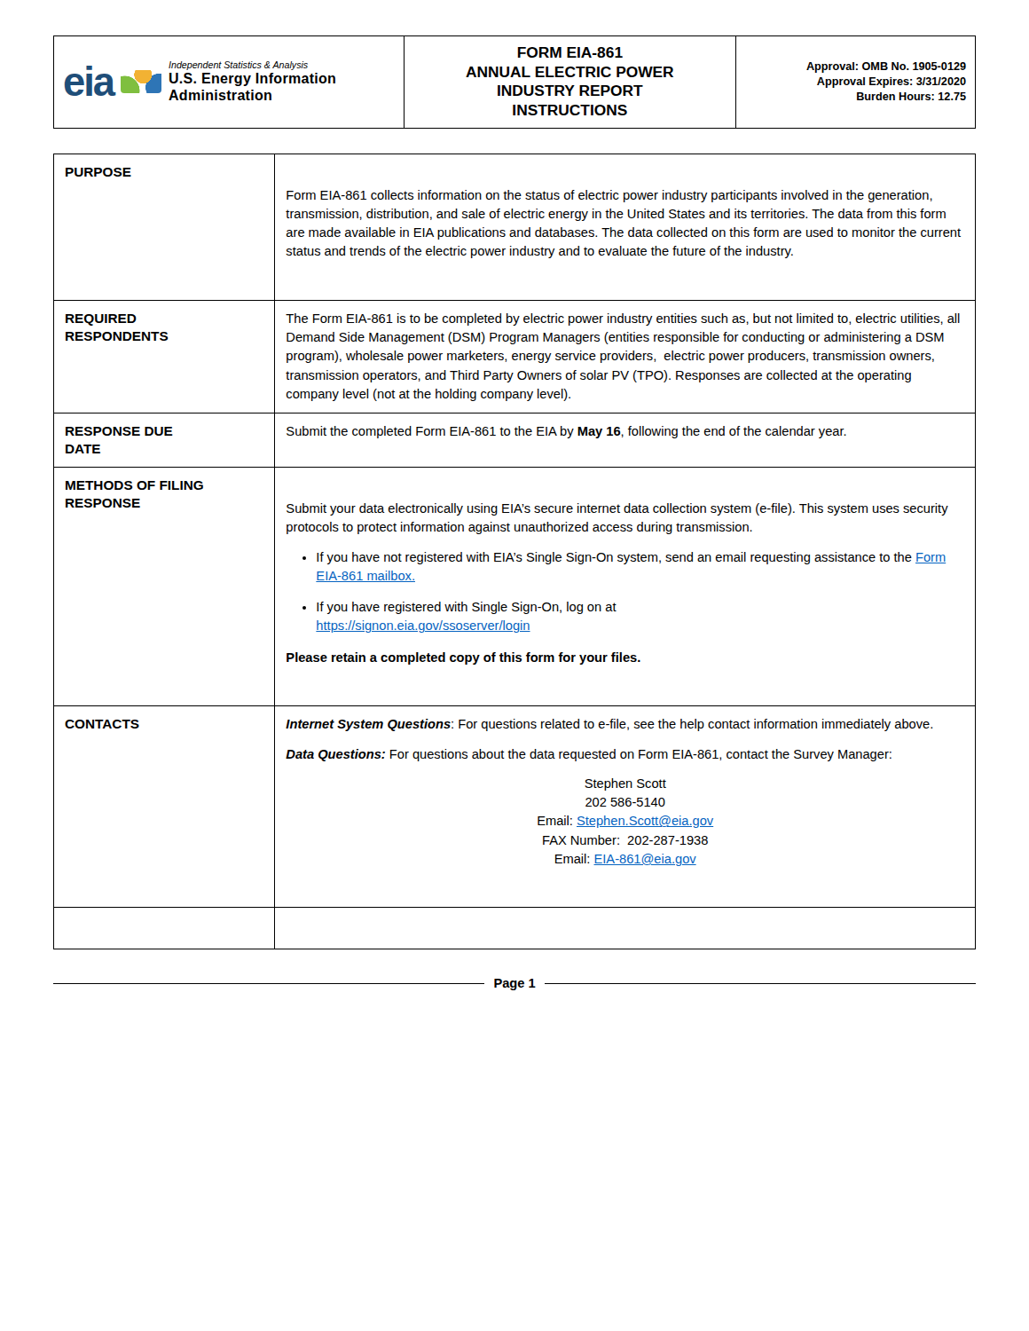| eia Independent Statistics & Analysis U.S. Energy Information Administration | FORM EIA-861 ANNUAL ELECTRIC POWER INDUSTRY REPORT INSTRUCTIONS | Approval: OMB No. 1905-0129 Approval Expires: 3/31/2020 Burden Hours: 12.75 |
| PURPOSE | Form EIA-861 collects information on the status of electric power industry participants involved in the generation, transmission, distribution, and sale of electric energy in the United States and its territories. The data from this form are made available in EIA publications and databases. The data collected on this form are used to monitor the current status and trends of the electric power industry and to evaluate the future of the industry. |
| REQUIRED RESPONDENTS | The Form EIA-861 is to be completed by electric power industry entities such as, but not limited to, electric utilities, all Demand Side Management (DSM) Program Managers (entities responsible for conducting or administering a DSM program), wholesale power marketers, energy service providers, electric power producers, transmission owners, transmission operators, and Third Party Owners of solar PV (TPO). Responses are collected at the operating company level (not at the holding company level). |
| RESPONSE DUE DATE | Submit the completed Form EIA-861 to the EIA by May 16 , following the end of the calendar year. |
| METHODS OF FILING RESPONSE | Submit your data electronically using EIA’s secure internet data collection system (e-file). This system uses security protocols to protect information against unauthorized access during transmission. If you have not registered with EIA’s Single Sign-On system, send an email requesting assistance to the Form EIA-861 mailbox. If you have registered with Single Sign-On, log on at https://signon.eia.gov/ssoserver/login Please retain a completed copy of this form for your files. |
| CONTACTS | Internet System Questions : For questions related to e-file, see the help contact information immediately above. Data Questions: For questions about the data requested on Form EIA-861, contact the Survey Manager: Stephen Scott 202 586-5140 Email: Stephen.Scott@eia.gov FAX Number: 202-287-1938 Email: EIA-861@eia.gov |
Page 1